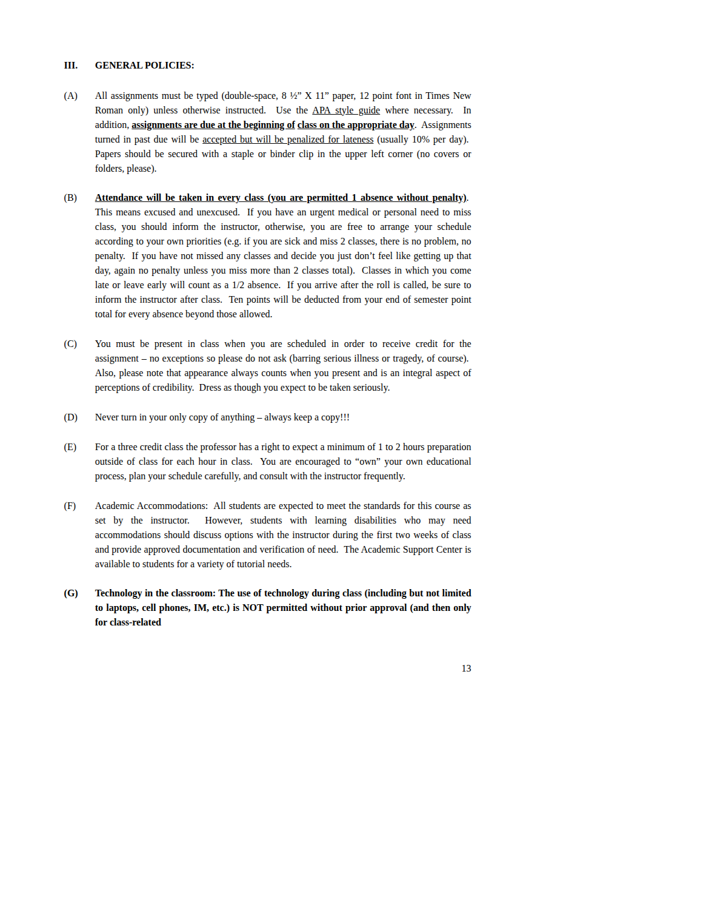III. GENERAL POLICIES:
(A) All assignments must be typed (double-space, 8 ½” X 11” paper, 12 point font in Times New Roman only) unless otherwise instructed. Use the APA style guide where necessary. In addition, assignments are due at the beginning of class on the appropriate day. Assignments turned in past due will be accepted but will be penalized for lateness (usually 10% per day). Papers should be secured with a staple or binder clip in the upper left corner (no covers or folders, please).
(B) Attendance will be taken in every class (you are permitted 1 absence without penalty). This means excused and unexcused. If you have an urgent medical or personal need to miss class, you should inform the instructor, otherwise, you are free to arrange your schedule according to your own priorities (e.g. if you are sick and miss 2 classes, there is no problem, no penalty. If you have not missed any classes and decide you just don’t feel like getting up that day, again no penalty unless you miss more than 2 classes total). Classes in which you come late or leave early will count as a 1/2 absence. If you arrive after the roll is called, be sure to inform the instructor after class. Ten points will be deducted from your end of semester point total for every absence beyond those allowed.
(C) You must be present in class when you are scheduled in order to receive credit for the assignment – no exceptions so please do not ask (barring serious illness or tragedy, of course). Also, please note that appearance always counts when you present and is an integral aspect of perceptions of credibility. Dress as though you expect to be taken seriously.
(D) Never turn in your only copy of anything – always keep a copy!!!
(E) For a three credit class the professor has a right to expect a minimum of 1 to 2 hours preparation outside of class for each hour in class. You are encouraged to “own” your own educational process, plan your schedule carefully, and consult with the instructor frequently.
(F) Academic Accommodations: All students are expected to meet the standards for this course as set by the instructor. However, students with learning disabilities who may need accommodations should discuss options with the instructor during the first two weeks of class and provide approved documentation and verification of need. The Academic Support Center is available to students for a variety of tutorial needs.
(G) Technology in the classroom: The use of technology during class (including but not limited to laptops, cell phones, IM, etc.) is NOT permitted without prior approval (and then only for class-related
13